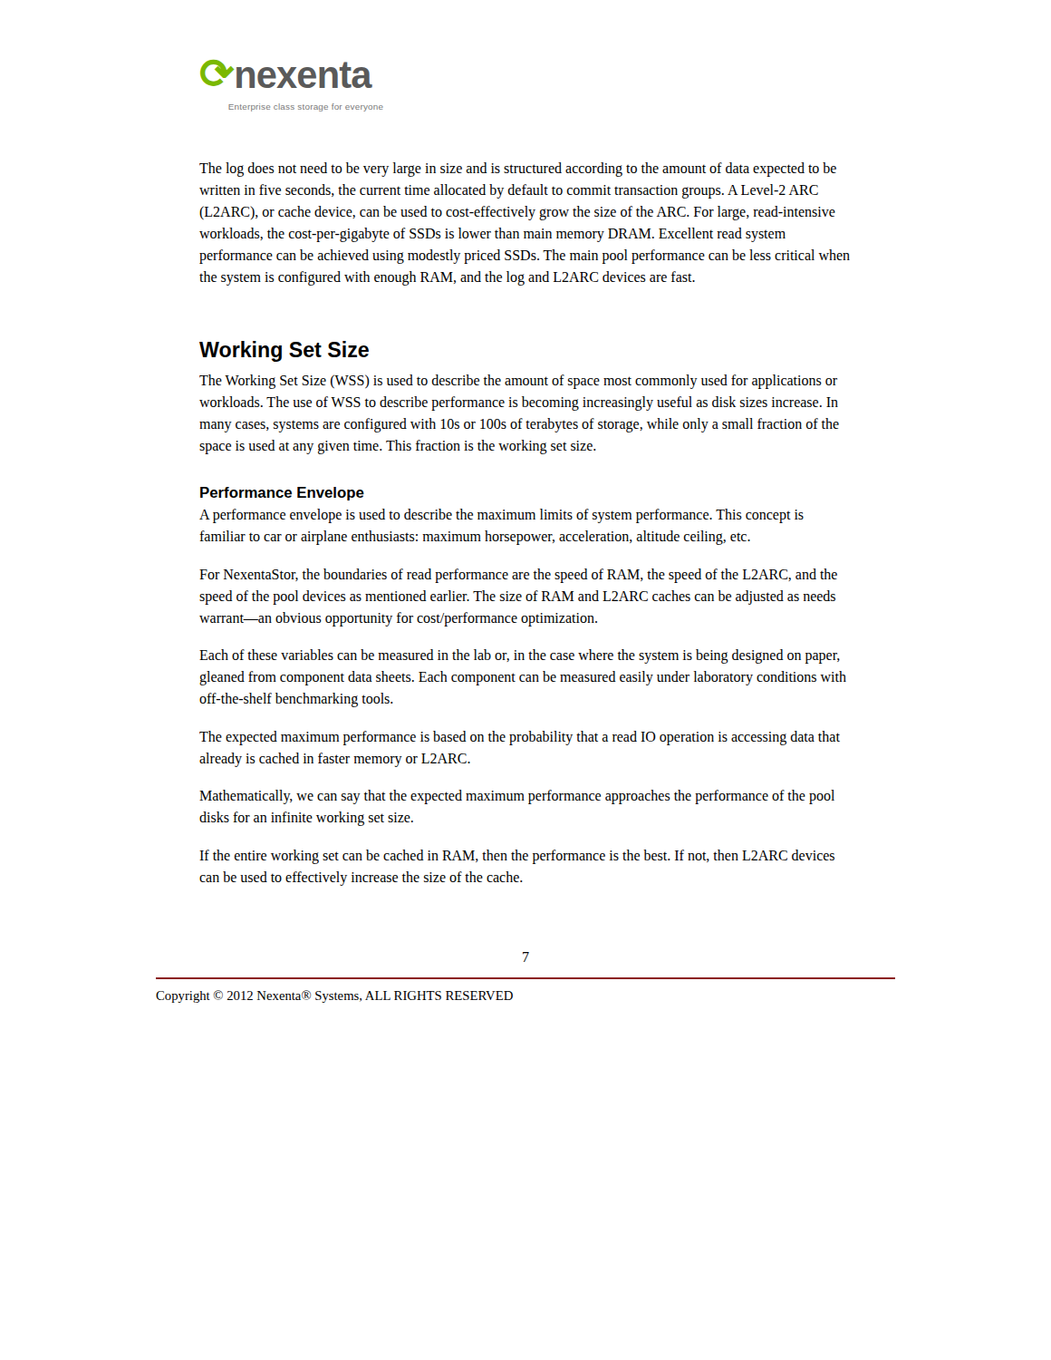⟳nexenta
Enterprise class storage for everyone
The log does not need to be very large in size and is structured according to the amount of data expected to be written in five seconds, the current time allocated by default to commit transaction groups. A Level-2 ARC (L2ARC), or cache device, can be used to cost-effectively grow the size of the ARC. For large, read-intensive workloads, the cost-per-gigabyte of SSDs is lower than main memory DRAM. Excellent read system performance can be achieved using modestly priced SSDs. The main pool performance can be less critical when the system is configured with enough RAM, and the log and L2ARC devices are fast.
Working Set Size
The Working Set Size (WSS) is used to describe the amount of space most commonly used for applications or workloads. The use of WSS to describe performance is becoming increasingly useful as disk sizes increase. In many cases, systems are configured with 10s or 100s of terabytes of storage, while only a small fraction of the space is used at any given time. This fraction is the working set size.
Performance Envelope
A performance envelope is used to describe the maximum limits of system performance. This concept is familiar to car or airplane enthusiasts: maximum horsepower, acceleration, altitude ceiling, etc.
For NexentaStor, the boundaries of read performance are the speed of RAM, the speed of the L2ARC, and the speed of the pool devices as mentioned earlier. The size of RAM and L2ARC caches can be adjusted as needs warrant—an obvious opportunity for cost/performance optimization.
Each of these variables can be measured in the lab or, in the case where the system is being designed on paper, gleaned from component data sheets. Each component can be measured easily under laboratory conditions with off-the-shelf benchmarking tools.
The expected maximum performance is based on the probability that a read IO operation is accessing data that already is cached in faster memory or L2ARC.
Mathematically, we can say that the expected maximum performance approaches the performance of the pool disks for an infinite working set size.
If the entire working set can be cached in RAM, then the performance is the best. If not, then L2ARC devices can be used to effectively increase the size of the cache.
7
Copyright © 2012 Nexenta® Systems, ALL RIGHTS RESERVED